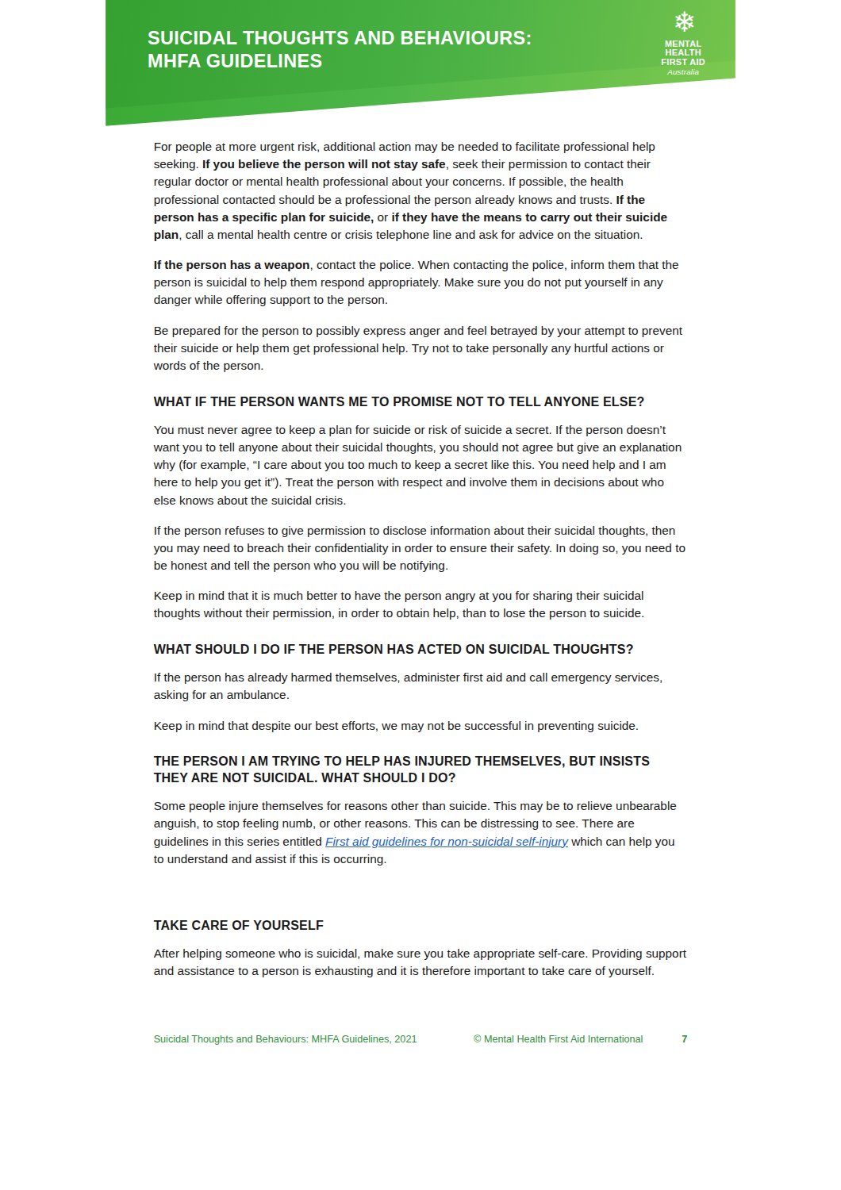Suicidal Thoughts and Behaviours:
MHFA Guidelines
❄
Mental
Health
First Aid
Australia
For people at more urgent risk, additional action may be needed to facilitate professional help seeking. If you believe the person will not stay safe, seek their permission to contact their regular doctor or mental health professional about your concerns. If possible, the health professional contacted should be a professional the person already knows and trusts. If the person has a specific plan for suicide, or if they have the means to carry out their suicide plan, call a mental health centre or crisis telephone line and ask for advice on the situation.
If the person has a weapon, contact the police. When contacting the police, inform them that the person is suicidal to help them respond appropriately. Make sure you do not put yourself in any danger while offering support to the person.
Be prepared for the person to possibly express anger and feel betrayed by your attempt to prevent their suicide or help them get professional help. Try not to take personally any hurtful actions or words of the person.
What if the person wants me to promise not to tell anyone else?
You must never agree to keep a plan for suicide or risk of suicide a secret. If the person doesn’t want you to tell anyone about their suicidal thoughts, you should not agree but give an explanation why (for example, “I care about you too much to keep a secret like this. You need help and I am here to help you get it”). Treat the person with respect and involve them in decisions about who else knows about the suicidal crisis.
If the person refuses to give permission to disclose information about their suicidal thoughts, then you may need to breach their confidentiality in order to ensure their safety. In doing so, you need to be honest and tell the person who you will be notifying.
Keep in mind that it is much better to have the person angry at you for sharing their suicidal thoughts without their permission, in order to obtain help, than to lose the person to suicide.
What should I do if the person has acted on suicidal thoughts?
If the person has already harmed themselves, administer first aid and call emergency services, asking for an ambulance.
Keep in mind that despite our best efforts, we may not be successful in preventing suicide.
The person I am trying to help has injured themselves, but insists they are not suicidal. What should I do?
Some people injure themselves for reasons other than suicide. This may be to relieve unbearable anguish, to stop feeling numb, or other reasons. This can be distressing to see. There are guidelines in this series entitled First aid guidelines for non-suicidal self-injury which can help you to understand and assist if this is occurring.
Take care of yourself
After helping someone who is suicidal, make sure you take appropriate self-care. Providing support and assistance to a person is exhausting and it is therefore important to take care of yourself.
Suicidal Thoughts and Behaviours: MHFA Guidelines, 2021
© Mental Health First Aid International
7